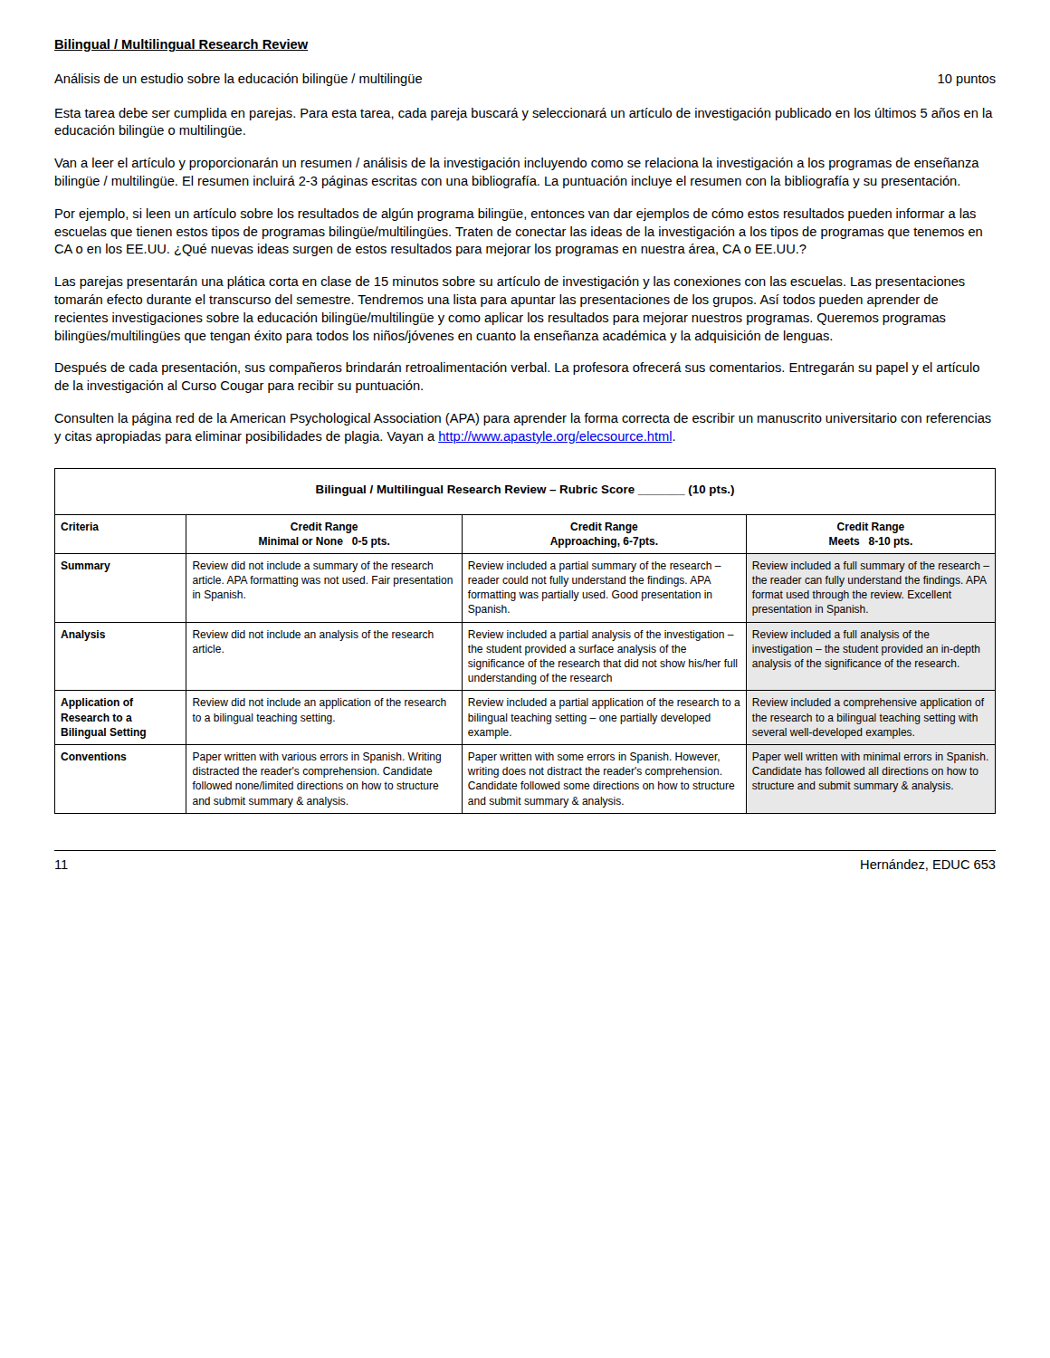Bilingual / Multilingual Research Review
Análisis de un estudio sobre la educación bilingüe / multilingüe 10 puntos
Esta tarea debe ser cumplida en parejas. Para esta tarea, cada pareja buscará y seleccionará un artículo de investigación publicado en los últimos 5 años en la educación bilingüe o multilingüe.
Van a leer el artículo y proporcionarán un resumen / análisis de la investigación incluyendo como se relaciona la investigación a los programas de enseñanza bilingüe / multilingüe. El resumen incluirá 2-3 páginas escritas con una bibliografía. La puntuación incluye el resumen con la bibliografía y su presentación.
Por ejemplo, si leen un artículo sobre los resultados de algún programa bilingüe, entonces van dar ejemplos de cómo estos resultados pueden informar a las escuelas que tienen estos tipos de programas bilingüe/multilingües. Traten de conectar las ideas de la investigación a los tipos de programas que tenemos en CA o en los EE.UU. ¿Qué nuevas ideas surgen de estos resultados para mejorar los programas en nuestra área, CA o EE.UU.?
Las parejas presentarán una plática corta en clase de 15 minutos sobre su artículo de investigación y las conexiones con las escuelas. Las presentaciones tomarán efecto durante el transcurso del semestre. Tendremos una lista para apuntar las presentaciones de los grupos. Así todos pueden aprender de recientes investigaciones sobre la educación bilingüe/multilingüe y como aplicar los resultados para mejorar nuestros programas. Queremos programas bilingües/multilingües que tengan éxito para todos los niños/jóvenes en cuanto la enseñanza académica y la adquisición de lenguas.
Después de cada presentación, sus compañeros brindarán retroalimentación verbal. La profesora ofrecerá sus comentarios. Entregarán su papel y el artículo de la investigación al Curso Cougar para recibir su puntuación.
Consulten la página red de la American Psychological Association (APA) para aprender la forma correcta de escribir un manuscrito universitario con referencias y citas apropiadas para eliminar posibilidades de plagia. Vayan a http://www.apastyle.org/elecsource.html.
Bilingual / Multilingual Research Review – Rubric Score _______ (10 pts.)
| Criteria | Credit Range Minimal or None 0-5 pts. | Credit Range Approaching, 6-7pts. | Credit Range Meets 8-10 pts. |
| --- | --- | --- | --- |
| Summary | Review did not include a summary of the research article. APA formatting was not used. Fair presentation in Spanish. | Review included a partial summary of the research – reader could not fully understand the findings. APA formatting was partially used. Good presentation in Spanish. | Review included a full summary of the research – the reader can fully understand the findings. APA format used through the review. Excellent presentation in Spanish. |
| Analysis | Review did not include an analysis of the research article. | Review included a partial analysis of the investigation – the student provided a surface analysis of the significance of the research that did not show his/her full understanding of the research | Review included a full analysis of the investigation – the student provided an in-depth analysis of the significance of the research. |
| Application of Research to a Bilingual Setting | Review did not include an application of the research to a bilingual teaching setting. | Review included a partial application of the research to a bilingual teaching setting – one partially developed example. | Review included a comprehensive application of the research to a bilingual teaching setting with several well-developed examples. |
| Conventions | Paper written with various errors in Spanish. Writing distracted the reader's comprehension. Candidate followed none/limited directions on how to structure and submit summary & analysis. | Paper written with some errors in Spanish. However, writing does not distract the reader's comprehension. Candidate followed some directions on how to structure and submit summary & analysis. | Paper well written with minimal errors in Spanish. Candidate has followed all directions on how to structure and submit summary & analysis. |
11 Hernández, EDUC 653